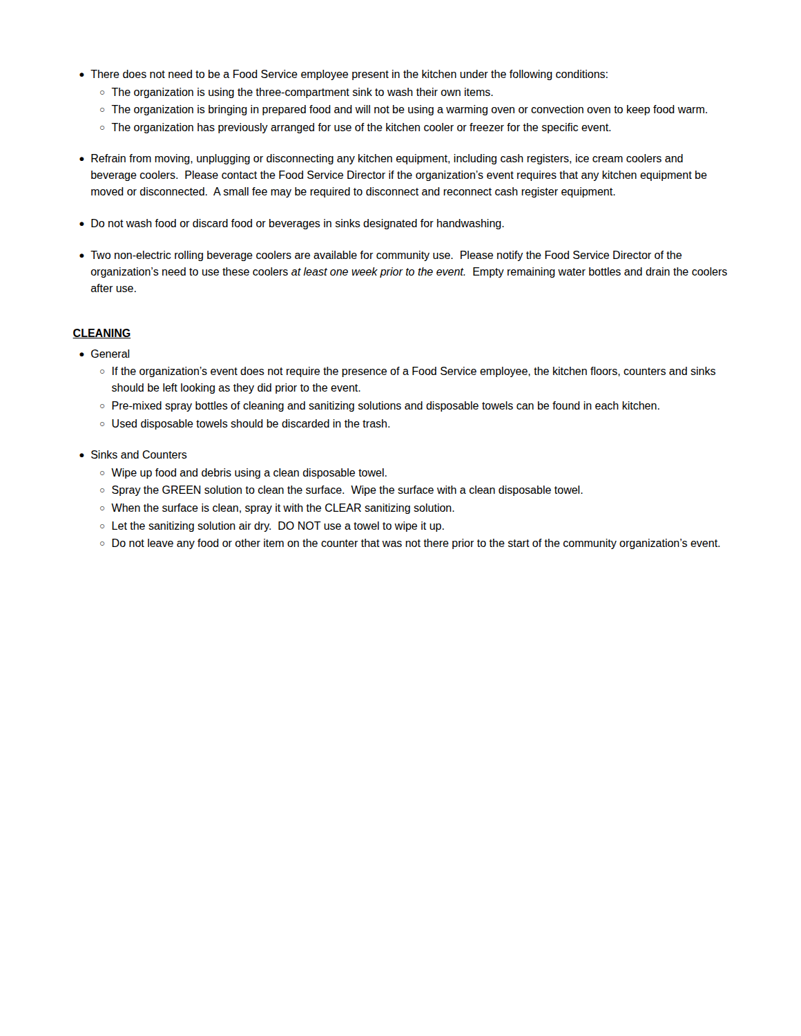There does not need to be a Food Service employee present in the kitchen under the following conditions:
The organization is using the three-compartment sink to wash their own items.
The organization is bringing in prepared food and will not be using a warming oven or convection oven to keep food warm.
The organization has previously arranged for use of the kitchen cooler or freezer for the specific event.
Refrain from moving, unplugging or disconnecting any kitchen equipment, including cash registers, ice cream coolers and beverage coolers. Please contact the Food Service Director if the organization’s event requires that any kitchen equipment be moved or disconnected. A small fee may be required to disconnect and reconnect cash register equipment.
Do not wash food or discard food or beverages in sinks designated for handwashing.
Two non-electric rolling beverage coolers are available for community use. Please notify the Food Service Director of the organization’s need to use these coolers at least one week prior to the event. Empty remaining water bottles and drain the coolers after use.
CLEANING
General
If the organization’s event does not require the presence of a Food Service employee, the kitchen floors, counters and sinks should be left looking as they did prior to the event.
Pre-mixed spray bottles of cleaning and sanitizing solutions and disposable towels can be found in each kitchen.
Used disposable towels should be discarded in the trash.
Sinks and Counters
Wipe up food and debris using a clean disposable towel.
Spray the GREEN solution to clean the surface. Wipe the surface with a clean disposable towel.
When the surface is clean, spray it with the CLEAR sanitizing solution.
Let the sanitizing solution air dry. DO NOT use a towel to wipe it up.
Do not leave any food or other item on the counter that was not there prior to the start of the community organization’s event.